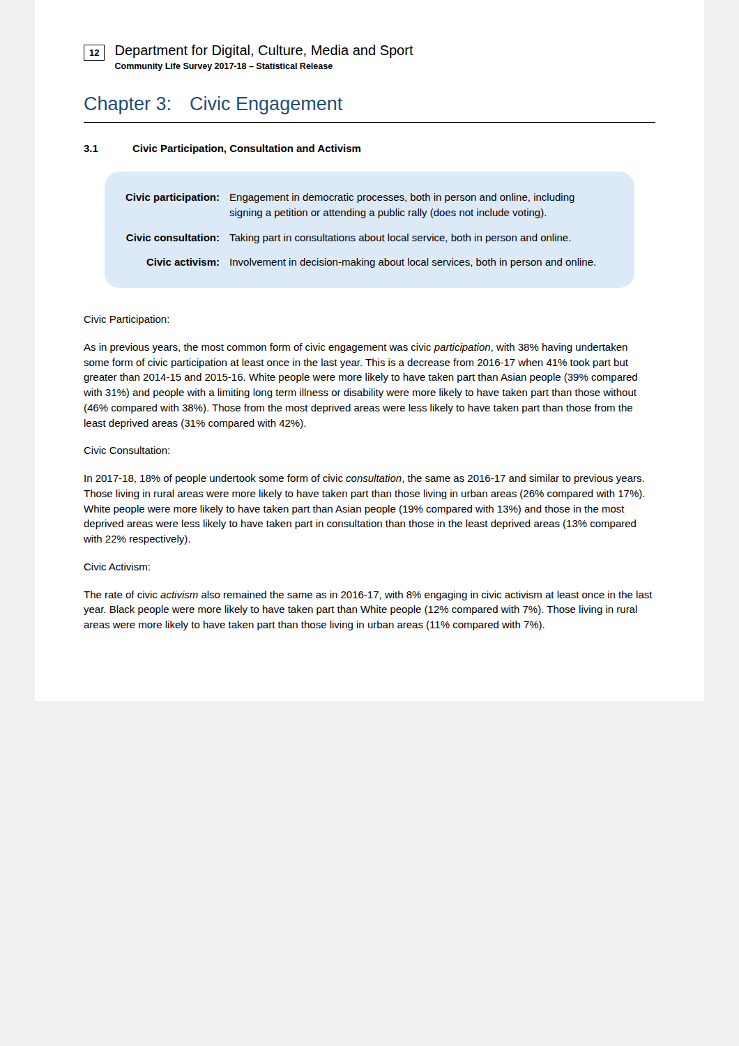12
Department for Digital, Culture, Media and Sport
Community Life Survey 2017-18 – Statistical Release
Chapter 3: Civic Engagement
3.1 Civic Participation, Consultation and Activism
| Civic participation: | Engagement in democratic processes, both in person and online, including signing a petition or attending a public rally (does not include voting). |
| Civic consultation: | Taking part in consultations about local service, both in person and online. |
| Civic activism: | Involvement in decision-making about local services, both in person and online. |
Civic Participation:
As in previous years, the most common form of civic engagement was civic participation, with 38% having undertaken some form of civic participation at least once in the last year. This is a decrease from 2016-17 when 41% took part but greater than 2014-15 and 2015-16. White people were more likely to have taken part than Asian people (39% compared with 31%) and people with a limiting long term illness or disability were more likely to have taken part than those without (46% compared with 38%). Those from the most deprived areas were less likely to have taken part than those from the least deprived areas (31% compared with 42%).
Civic Consultation:
In 2017-18, 18% of people undertook some form of civic consultation, the same as 2016-17 and similar to previous years. Those living in rural areas were more likely to have taken part than those living in urban areas (26% compared with 17%). White people were more likely to have taken part than Asian people (19% compared with 13%) and those in the most deprived areas were less likely to have taken part in consultation than those in the least deprived areas (13% compared with 22% respectively).
Civic Activism:
The rate of civic activism also remained the same as in 2016-17, with 8% engaging in civic activism at least once in the last year. Black people were more likely to have taken part than White people (12% compared with 7%). Those living in rural areas were more likely to have taken part than those living in urban areas (11% compared with 7%).